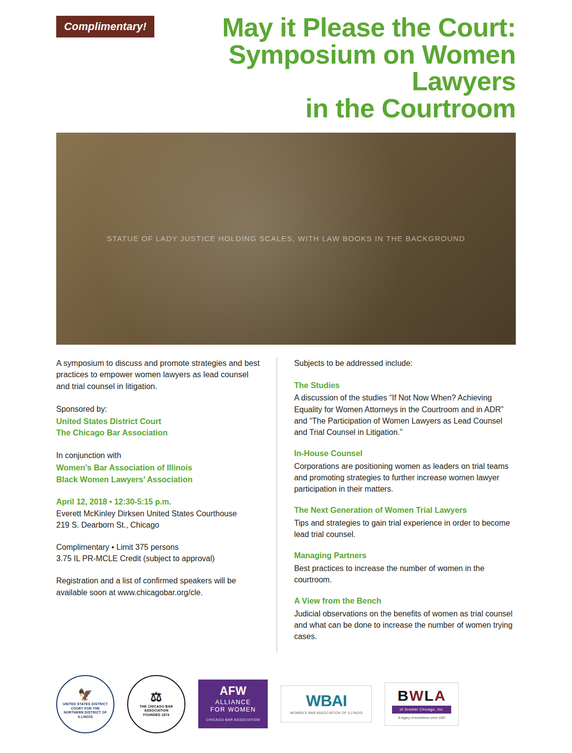Complimentary!
May it Please the Court: Symposium on Women Lawyers in the Courtroom
Statue of Lady Justice holding scales, with law books in the background
A symposium to discuss and promote strategies and best practices to empower women lawyers as lead counsel and trial counsel in litigation.
Sponsored by:
United States District Court
The Chicago Bar Association
In conjunction with
Women’s Bar Association of Illinois
Black Women Lawyers’ Association
April 12, 2018 • 12:30-5:15 p.m.
Everett McKinley Dirksen United States Courthouse 219 S. Dearborn St., Chicago
Complimentary • Limit 375 persons 3.75 IL PR-MCLE Credit (subject to approval)
Registration and a list of confirmed speakers will be available soon at www.chicagobar.org/cle.
Subjects to be addressed include:
The Studies
A discussion of the studies “If Not Now When? Achieving Equality for Women Attorneys in the Courtroom and in ADR” and “The Participation of Women Lawyers as Lead Counsel and Trial Counsel in Litigation.”
In-House Counsel
Corporations are positioning women as leaders on trial teams and promoting strategies to further increase women lawyer participation in their matters.
The Next Generation of Women Trial Lawyers
Tips and strategies to gain trial experience in order to become lead trial counsel.
Managing Partners
Best practices to increase the number of women in the courtroom.
A View from the Bench
Judicial observations on the benefits of women as trial counsel and what can be done to increase the number of women trying cases.
🦅 United States District Court for the Northern District of Illinois
⚖ The Chicago Bar Association
Founded 1874
AFW
ALLIANCE
FOR WOMEN
CHICAGO BAR ASSOCIATION
WBAI
WOMEN’S BAR ASSOCIATION OF ILLINOIS
BWLA
of Greater Chicago, Inc.
A legacy of excellence since 1987